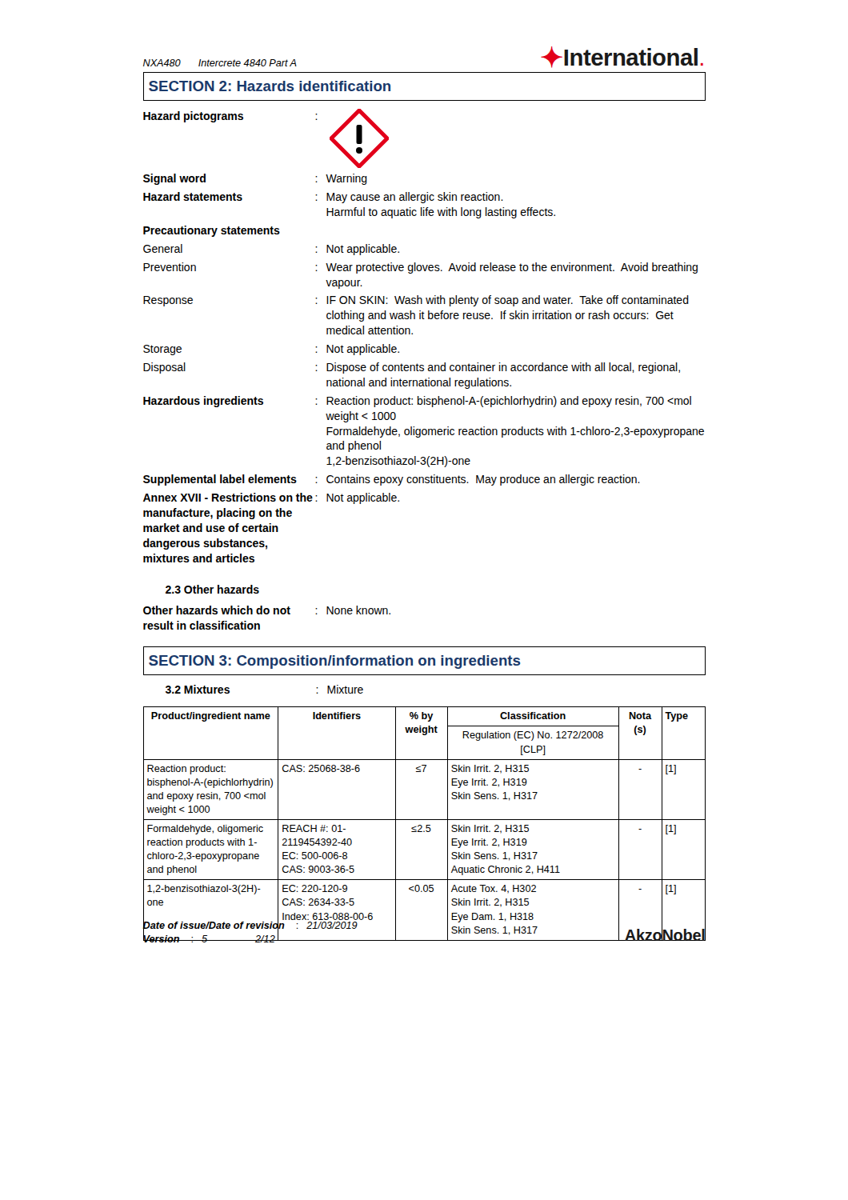NXA480 Intercrete 4840 Part A
✦International.
SECTION 2: Hazards identification
| Hazard pictograms | : | |
| Signal word | : | Warning |
| Hazard statements | : | May cause an allergic skin reaction. Harmful to aquatic life with long lasting effects. |
| Precautionary statements |
| General | : | Not applicable. |
| Prevention | : | Wear protective gloves. Avoid release to the environment. Avoid breathing vapour. |
| Response | : | IF ON SKIN: Wash with plenty of soap and water. Take off contaminated clothing and wash it before reuse. If skin irritation or rash occurs: Get medical attention. |
| Storage | : | Not applicable. |
| Disposal | : | Dispose of contents and container in accordance with all local, regional, national and international regulations. |
| Hazardous ingredients | : | Reaction product: bisphenol-A-(epichlorhydrin) and epoxy resin, 700 <mol weight < 1000 Formaldehyde, oligomeric reaction products with 1-chloro-2,3-epoxypropane and phenol 1,2-benzisothiazol-3(2H)-one |
| Supplemental label elements | : | Contains epoxy constituents. May produce an allergic reaction. |
| Annex XVII - Restrictions on the manufacture, placing on the market and use of certain dangerous substances, mixtures and articles | : | Not applicable. |
2.3 Other hazards
| Other hazards which do not result in classification | : | None known. |
SECTION 3: Composition/information on ingredients
| 3.2 Mixtures | : | Mixture |
| Product/ingredient name | Identifiers | % by weight | Classification | Nota (s) | Type |
| --- | --- | --- | --- | --- | --- |
| Regulation (EC) No. 1272/2008 [CLP] |
| Reaction product: bisphenol-A-(epichlorhydrin) and epoxy resin, 700 <mol weight < 1000 | CAS: 25068-38-6 | ≤7 | Skin Irrit. 2, H315 Eye Irrit. 2, H319 Skin Sens. 1, H317 | - | [1] |
| Formaldehyde, oligomeric reaction products with 1-chloro-2,3-epoxypropane and phenol | REACH #: 01-2119454392-40 EC: 500-006-8 CAS: 9003-36-5 | ≤2.5 | Skin Irrit. 2, H315 Eye Irrit. 2, H319 Skin Sens. 1, H317 Aquatic Chronic 2, H411 | - | [1] |
| 1,2-benzisothiazol-3(2H)-one | EC: 220-120-9 CAS: 2634-33-5 Index: 613-088-00-6 | <0.05 | Acute Tox. 4, H302 Skin Irrit. 2, H315 Eye Dam. 1, H318 Skin Sens. 1, H317 | - | [1] |
Date of issue/Date of revision : 21/03/2019
Version : 5 2/12
AkzoNobel